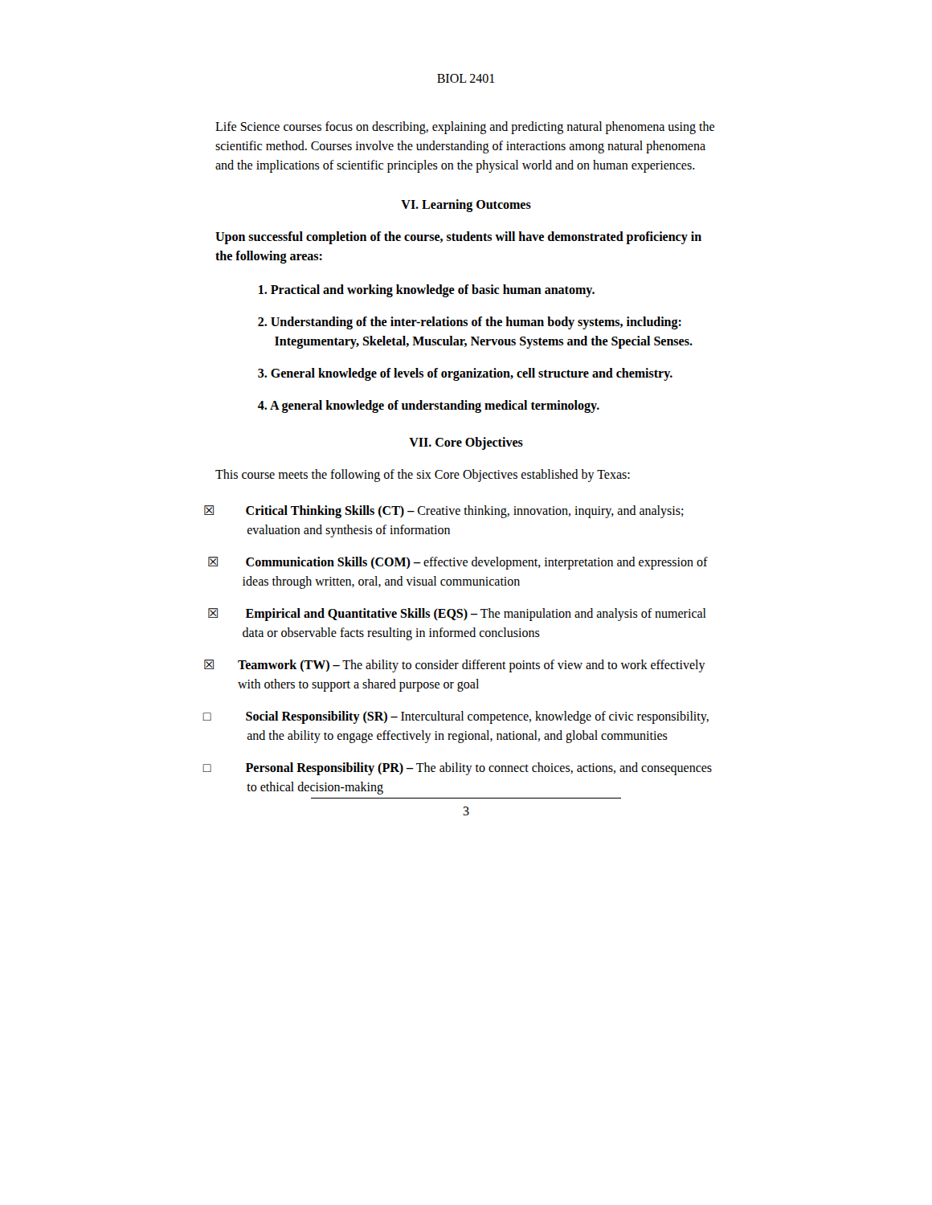BIOL 2401
Life Science courses focus on describing, explaining and predicting natural phenomena using the scientific method. Courses involve the understanding of interactions among natural phenomena and the implications of scientific principles on the physical world and on human experiences.
VI. Learning Outcomes
Upon successful completion of the course, students will have demonstrated proficiency in the following areas:
Practical and working knowledge of basic human anatomy.
Understanding of the inter-relations of the human body systems, including: Integumentary, Skeletal, Muscular, Nervous Systems and the Special Senses.
General knowledge of levels of organization, cell structure and chemistry.
A general knowledge of understanding medical terminology.
VII. Core Objectives
This course meets the following of the six Core Objectives established by Texas:
☒ Critical Thinking Skills (CT) – Creative thinking, innovation, inquiry, and analysis; evaluation and synthesis of information
☒ Communication Skills (COM) – effective development, interpretation and expression of ideas through written, oral, and visual communication
☒ Empirical and Quantitative Skills (EQS) – The manipulation and analysis of numerical data or observable facts resulting in informed conclusions
☒Teamwork (TW) – The ability to consider different points of view and to work effectively with others to support a shared purpose or goal
□ Social Responsibility (SR) – Intercultural competence, knowledge of civic responsibility, and the ability to engage effectively in regional, national, and global communities
□ Personal Responsibility (PR) – The ability to connect choices, actions, and consequences to ethical decision-making
3